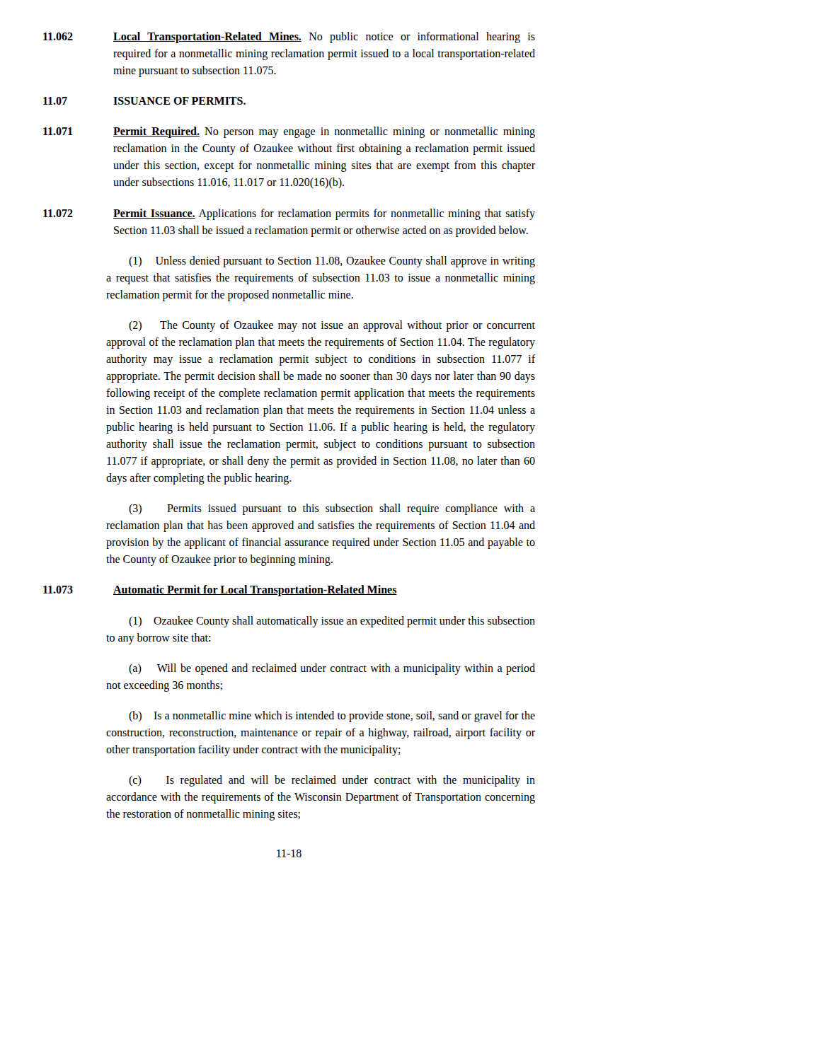11.062
Local Transportation-Related Mines. No public notice or informational hearing is required for a nonmetallic mining reclamation permit issued to a local transportation-related mine pursuant to subsection 11.075.
11.07
ISSUANCE OF PERMITS.
11.071
Permit Required. No person may engage in nonmetallic mining or nonmetallic mining reclamation in the County of Ozaukee without first obtaining a reclamation permit issued under this section, except for nonmetallic mining sites that are exempt from this chapter under subsections 11.016, 11.017 or 11.020(16)(b).
11.072
Permit Issuance. Applications for reclamation permits for nonmetallic mining that satisfy Section 11.03 shall be issued a reclamation permit or otherwise acted on as provided below.
(1) Unless denied pursuant to Section 11.08, Ozaukee County shall approve in writing a request that satisfies the requirements of subsection 11.03 to issue a nonmetallic mining reclamation permit for the proposed nonmetallic mine.
(2) The County of Ozaukee may not issue an approval without prior or concurrent approval of the reclamation plan that meets the requirements of Section 11.04. The regulatory authority may issue a reclamation permit subject to conditions in subsection 11.077 if appropriate. The permit decision shall be made no sooner than 30 days nor later than 90 days following receipt of the complete reclamation permit application that meets the requirements in Section 11.03 and reclamation plan that meets the requirements in Section 11.04 unless a public hearing is held pursuant to Section 11.06. If a public hearing is held, the regulatory authority shall issue the reclamation permit, subject to conditions pursuant to subsection 11.077 if appropriate, or shall deny the permit as provided in Section 11.08, no later than 60 days after completing the public hearing.
(3) Permits issued pursuant to this subsection shall require compliance with a reclamation plan that has been approved and satisfies the requirements of Section 11.04 and provision by the applicant of financial assurance required under Section 11.05 and payable to the County of Ozaukee prior to beginning mining.
11.073
Automatic Permit for Local Transportation-Related Mines
(1) Ozaukee County shall automatically issue an expedited permit under this subsection to any borrow site that:
(a) Will be opened and reclaimed under contract with a municipality within a period not exceeding 36 months;
(b) Is a nonmetallic mine which is intended to provide stone, soil, sand or gravel for the construction, reconstruction, maintenance or repair of a highway, railroad, airport facility or other transportation facility under contract with the municipality;
(c) Is regulated and will be reclaimed under contract with the municipality in accordance with the requirements of the Wisconsin Department of Transportation concerning the restoration of nonmetallic mining sites;
11-18